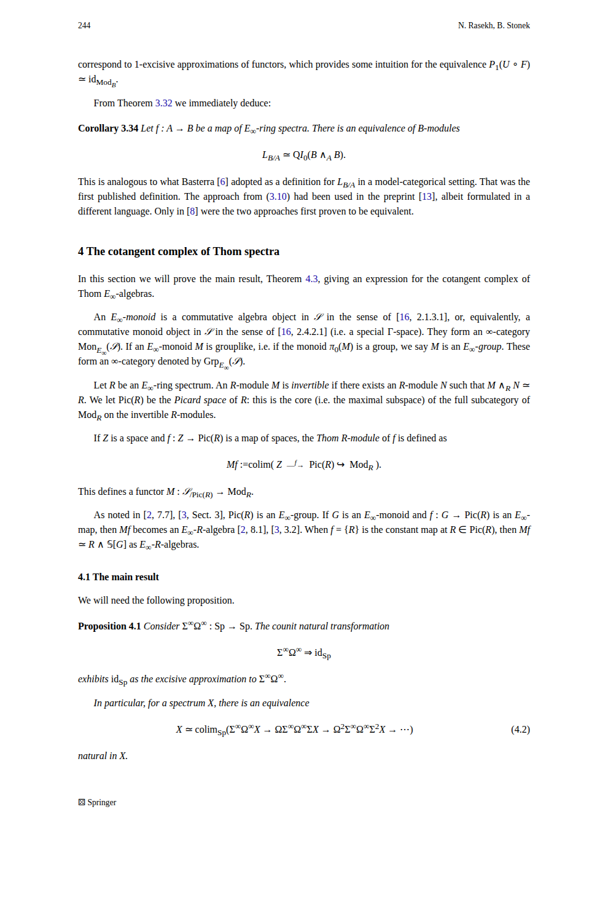244 N. Rasekh, B. Stonek
correspond to 1-excisive approximations of functors, which provides some intuition for the equivalence P1(U ∘ F) ≃ idModB.
From Theorem 3.32 we immediately deduce:
Corollary 3.34 Let f : A → B be a map of E∞-ring spectra. There is an equivalence of B-modules
LB/A ≃ QI0(B ∧A B).
This is analogous to what Basterra [6] adopted as a definition for LB/A in a model-categorical setting. That was the first published definition. The approach from (3.10) had been used in the preprint [13], albeit formulated in a different language. Only in [8] were the two approaches first proven to be equivalent.
4 The cotangent complex of Thom spectra
In this section we will prove the main result, Theorem 4.3, giving an expression for the cotangent complex of Thom E∞-algebras.
An E∞-monoid is a commutative algebra object in 𝒮 in the sense of [16, 2.1.3.1], or, equivalently, a commutative monoid object in 𝒮 in the sense of [16, 2.4.2.1] (i.e. a special Γ-space). They form an ∞-category MonE∞(𝒮). If an E∞-monoid M is grouplike, i.e. if the monoid π0(M) is a group, we say M is an E∞-group. These form an ∞-category denoted by GrpE∞(𝒮).
Let R be an E∞-ring spectrum. An R-module M is invertible if there exists an R-module N such that M ∧R N ≃ R. We let Pic(R) be the Picard space of R: this is the core (i.e. the maximal subspace) of the full subcategory of ModR on the invertible R-modules.
If Z is a space and f : Z → Pic(R) is a map of spaces, the Thom R-module of f is defined as
Mf :=colim( Z —f→ Pic(R) ↪ ModR ).
This defines a functor M : 𝒮/Pic(R) → ModR.
As noted in [2, 7.7], [3, Sect. 3], Pic(R) is an E∞-group. If G is an E∞-monoid and f : G → Pic(R) is an E∞-map, then Mf becomes an E∞-R-algebra [2, 8.1], [3, 3.2]. When f = {R} is the constant map at R ∈ Pic(R), then Mf ≃ R ∧ 𝕊[G] as E∞-R-algebras.
4.1 The main result
We will need the following proposition.
Proposition 4.1 Consider Σ∞Ω∞ : Sp → Sp. The counit natural transformation
Σ∞Ω∞ ⇒ idSp
exhibits idSp as the excisive approximation to Σ∞Ω∞.
In particular, for a spectrum X, there is an equivalence
(4.2) X ≃ colimSp(Σ∞Ω∞X → ΩΣ∞Ω∞ΣX → Ω2Σ∞Ω∞Σ2X → ⋯)
natural in X.
Springer